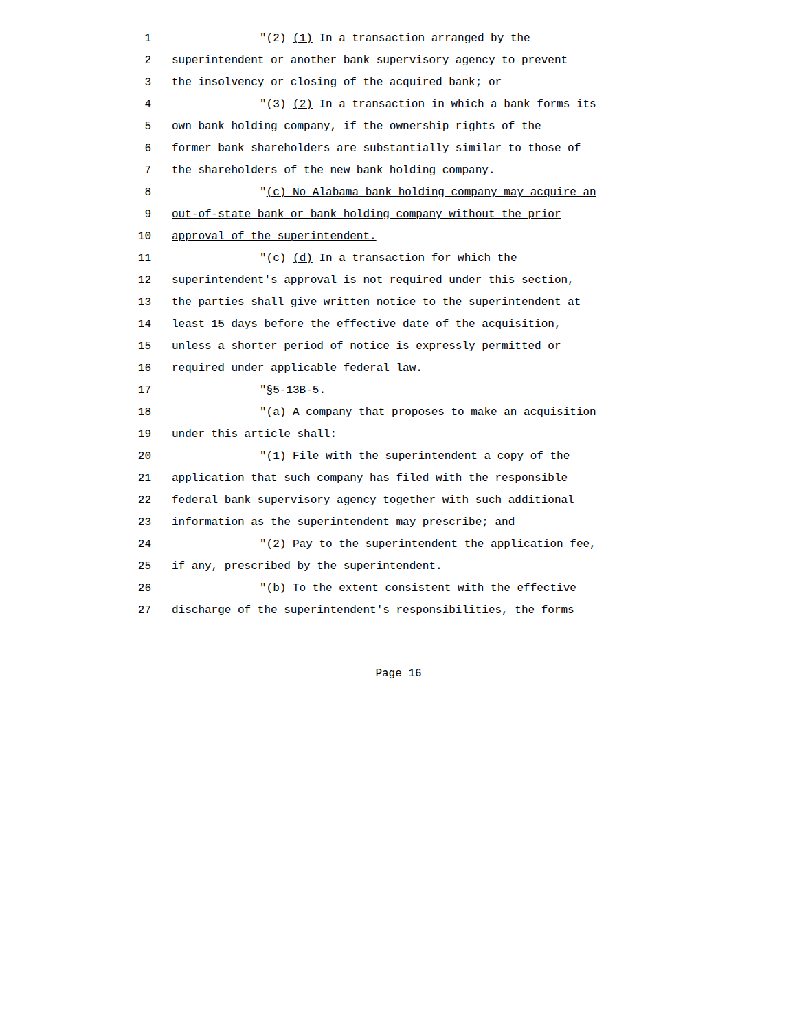"(2) (1) In a transaction arranged by the
superintendent or another bank supervisory agency to prevent
the insolvency or closing of the acquired bank; or
"(3) (2) In a transaction in which a bank forms its
own bank holding company, if the ownership rights of the
former bank shareholders are substantially similar to those of
the shareholders of the new bank holding company.
"(c) No Alabama bank holding company may acquire an
out-of-state bank or bank holding company without the prior
approval of the superintendent.
"(c) (d) In a transaction for which the
superintendent's approval is not required under this section,
the parties shall give written notice to the superintendent at
least 15 days before the effective date of the acquisition,
unless a shorter period of notice is expressly permitted or
required under applicable federal law.
"§5-13B-5.
"(a) A company that proposes to make an acquisition
under this article shall:
"(1) File with the superintendent a copy of the
application that such company has filed with the responsible
federal bank supervisory agency together with such additional
information as the superintendent may prescribe; and
"(2) Pay to the superintendent the application fee,
if any, prescribed by the superintendent.
"(b) To the extent consistent with the effective
discharge of the superintendent's responsibilities, the forms
Page 16